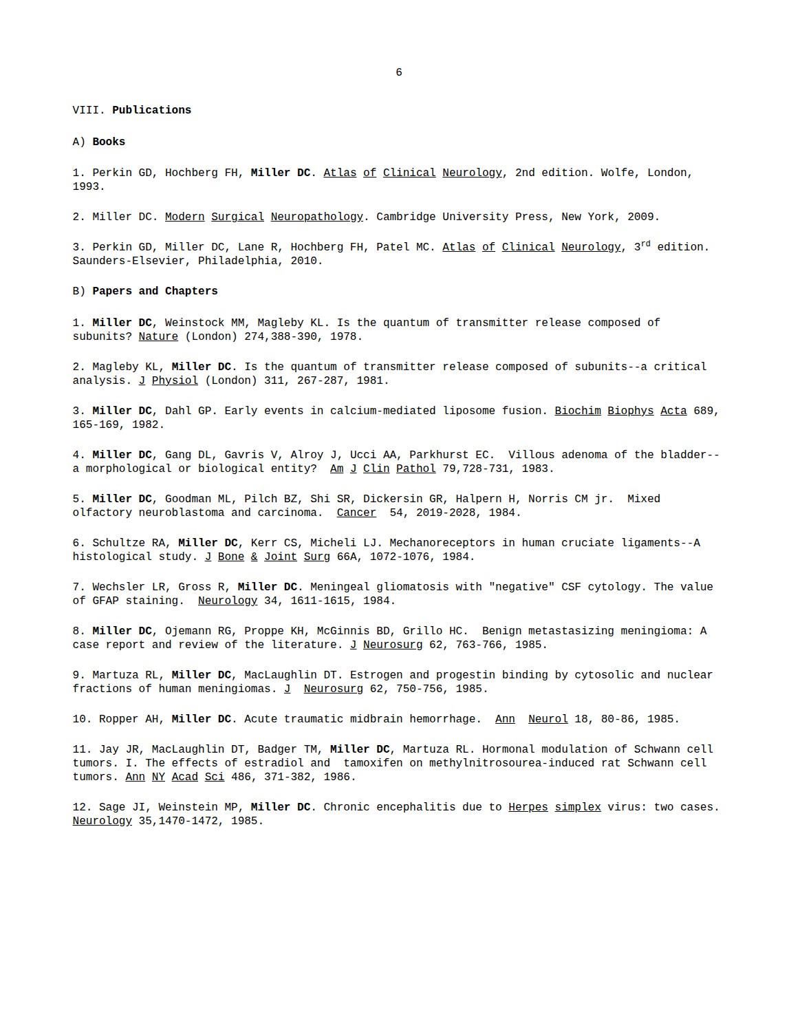6
VIII. Publications
A) Books
1. Perkin GD, Hochberg FH, Miller DC. Atlas of Clinical Neurology, 2nd edition. Wolfe, London, 1993.
2. Miller DC. Modern Surgical Neuropathology. Cambridge University Press, New York, 2009.
3. Perkin GD, Miller DC, Lane R, Hochberg FH, Patel MC. Atlas of Clinical Neurology, 3rd edition. Saunders-Elsevier, Philadelphia, 2010.
B) Papers and Chapters
1. Miller DC, Weinstock MM, Magleby KL. Is the quantum of transmitter release composed of subunits? Nature (London) 274,388-390, 1978.
2. Magleby KL, Miller DC. Is the quantum of transmitter release composed of subunits--a critical analysis. J Physiol (London) 311, 267-287, 1981.
3. Miller DC, Dahl GP. Early events in calcium-mediated liposome fusion. Biochim Biophys Acta 689, 165-169, 1982.
4. Miller DC, Gang DL, Gavris V, Alroy J, Ucci AA, Parkhurst EC. Villous adenoma of the bladder--a morphological or biological entity? Am J Clin Pathol 79,728-731, 1983.
5. Miller DC, Goodman ML, Pilch BZ, Shi SR, Dickersin GR, Halpern H, Norris CM jr. Mixed olfactory neuroblastoma and carcinoma. Cancer 54, 2019-2028, 1984.
6. Schultze RA, Miller DC, Kerr CS, Micheli LJ. Mechanoreceptors in human cruciate ligaments--A histological study. J Bone & Joint Surg 66A, 1072-1076, 1984.
7. Wechsler LR, Gross R, Miller DC. Meningeal gliomatosis with "negative" CSF cytology. The value of GFAP staining. Neurology 34, 1611-1615, 1984.
8. Miller DC, Ojemann RG, Proppe KH, McGinnis BD, Grillo HC. Benign metastasizing meningioma: A case report and review of the literature. J Neurosurg 62, 763-766, 1985.
9. Martuza RL, Miller DC, MacLaughlin DT. Estrogen and progestin binding by cytosolic and nuclear fractions of human meningiomas. J Neurosurg 62, 750-756, 1985.
10. Ropper AH, Miller DC. Acute traumatic midbrain hemorrhage. Ann Neurol 18, 80-86, 1985.
11. Jay JR, MacLaughlin DT, Badger TM, Miller DC, Martuza RL. Hormonal modulation of Schwann cell tumors. I. The effects of estradiol and tamoxifen on methylnitrosourea-induced rat Schwann cell tumors. Ann NY Acad Sci 486, 371-382, 1986.
12. Sage JI, Weinstein MP, Miller DC. Chronic encephalitis due to Herpes simplex virus: two cases. Neurology 35,1470-1472, 1985.